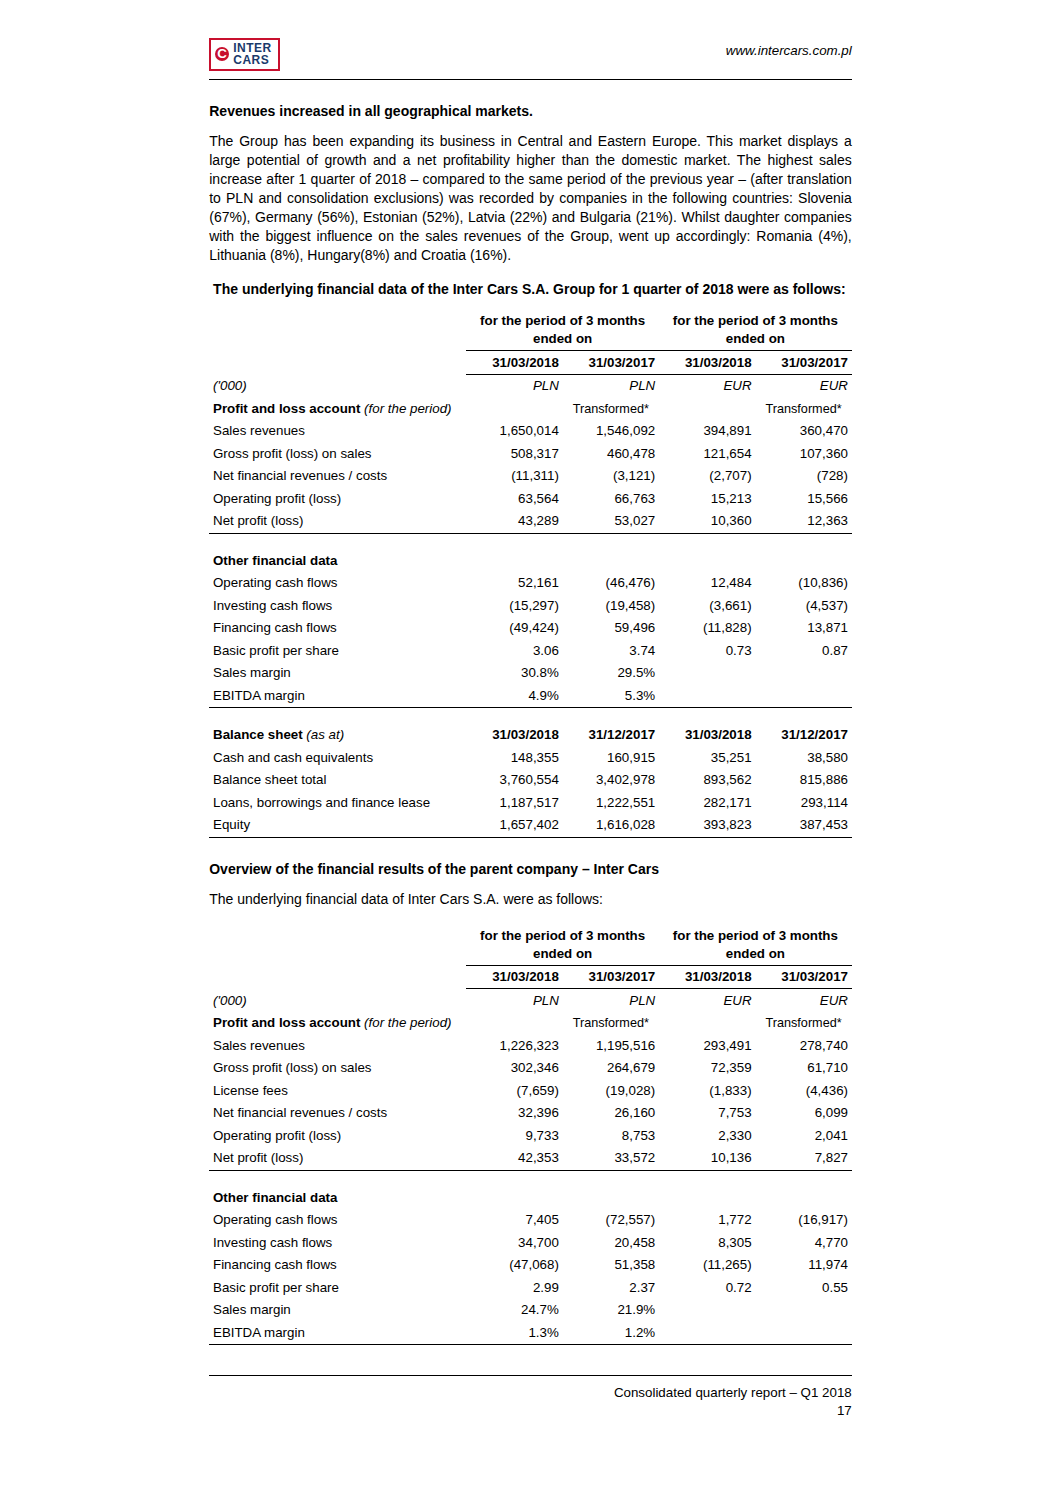CINTER CARS
www.intercars.com.pl
Revenues increased in all geographical markets.
The Group has been expanding its business in Central and Eastern Europe. This market displays a large potential of growth and a net profitability higher than the domestic market. The highest sales increase after 1 quarter of 2018 – compared to the same period of the previous year – (after translation to PLN and consolidation exclusions) was recorded by companies in the following countries: Slovenia (67%), Germany (56%), Estonian (52%), Latvia (22%) and Bulgaria (21%). Whilst daughter companies with the biggest influence on the sales revenues of the Group, went up accordingly: Romania (4%), Lithuania (8%), Hungary(8%) and Croatia (16%).
The underlying financial data of the Inter Cars S.A. Group for 1 quarter of 2018 were as follows:
| | for the period of 3 months ended on | for the period of 3 months ended on |
| | 31/03/2018 | 31/03/2017 | 31/03/2018 | 31/03/2017 |
| ('000) | PLN | PLN | EUR | EUR |
| Profit and loss account (for the period) | | Transformed* | | Transformed* |
| Sales revenues | 1,650,014 | 1,546,092 | 394,891 | 360,470 |
| Gross profit (loss) on sales | 508,317 | 460,478 | 121,654 | 107,360 |
| Net financial revenues / costs | (11,311) | (3,121) | (2,707) | (728) |
| Operating profit (loss) | 63,564 | 66,763 | 15,213 | 15,566 |
| Net profit (loss) | 43,289 | 53,027 | 10,360 | 12,363 |
| Other financial data | | | | |
| Operating cash flows | 52,161 | (46,476) | 12,484 | (10,836) |
| Investing cash flows | (15,297) | (19,458) | (3,661) | (4,537) |
| Financing cash flows | (49,424) | 59,496 | (11,828) | 13,871 |
| Basic profit per share | 3.06 | 3.74 | 0.73 | 0.87 |
| Sales margin | 30.8% | 29.5% | | |
| EBITDA margin | 4.9% | 5.3% | | |
| Balance sheet (as at) | 31/03/2018 | 31/12/2017 | 31/03/2018 | 31/12/2017 |
| Cash and cash equivalents | 148,355 | 160,915 | 35,251 | 38,580 |
| Balance sheet total | 3,760,554 | 3,402,978 | 893,562 | 815,886 |
| Loans, borrowings and finance lease | 1,187,517 | 1,222,551 | 282,171 | 293,114 |
| Equity | 1,657,402 | 1,616,028 | 393,823 | 387,453 |
Overview of the financial results of the parent company – Inter Cars
The underlying financial data of Inter Cars S.A. were as follows:
| | for the period of 3 months ended on | for the period of 3 months ended on |
| | 31/03/2018 | 31/03/2017 | 31/03/2018 | 31/03/2017 |
| ('000) | PLN | PLN | EUR | EUR |
| Profit and loss account (for the period) | | Transformed* | | Transformed* |
| Sales revenues | 1,226,323 | 1,195,516 | 293,491 | 278,740 |
| Gross profit (loss) on sales | 302,346 | 264,679 | 72,359 | 61,710 |
| License fees | (7,659) | (19,028) | (1,833) | (4,436) |
| Net financial revenues / costs | 32,396 | 26,160 | 7,753 | 6,099 |
| Operating profit (loss) | 9,733 | 8,753 | 2,330 | 2,041 |
| Net profit (loss) | 42,353 | 33,572 | 10,136 | 7,827 |
| Other financial data | | | | |
| Operating cash flows | 7,405 | (72,557) | 1,772 | (16,917) |
| Investing cash flows | 34,700 | 20,458 | 8,305 | 4,770 |
| Financing cash flows | (47,068) | 51,358 | (11,265) | 11,974 |
| Basic profit per share | 2.99 | 2.37 | 0.72 | 0.55 |
| Sales margin | 24.7% | 21.9% | | |
| EBITDA margin | 1.3% | 1.2% | | |
Consolidated quarterly report – Q1 2018 17